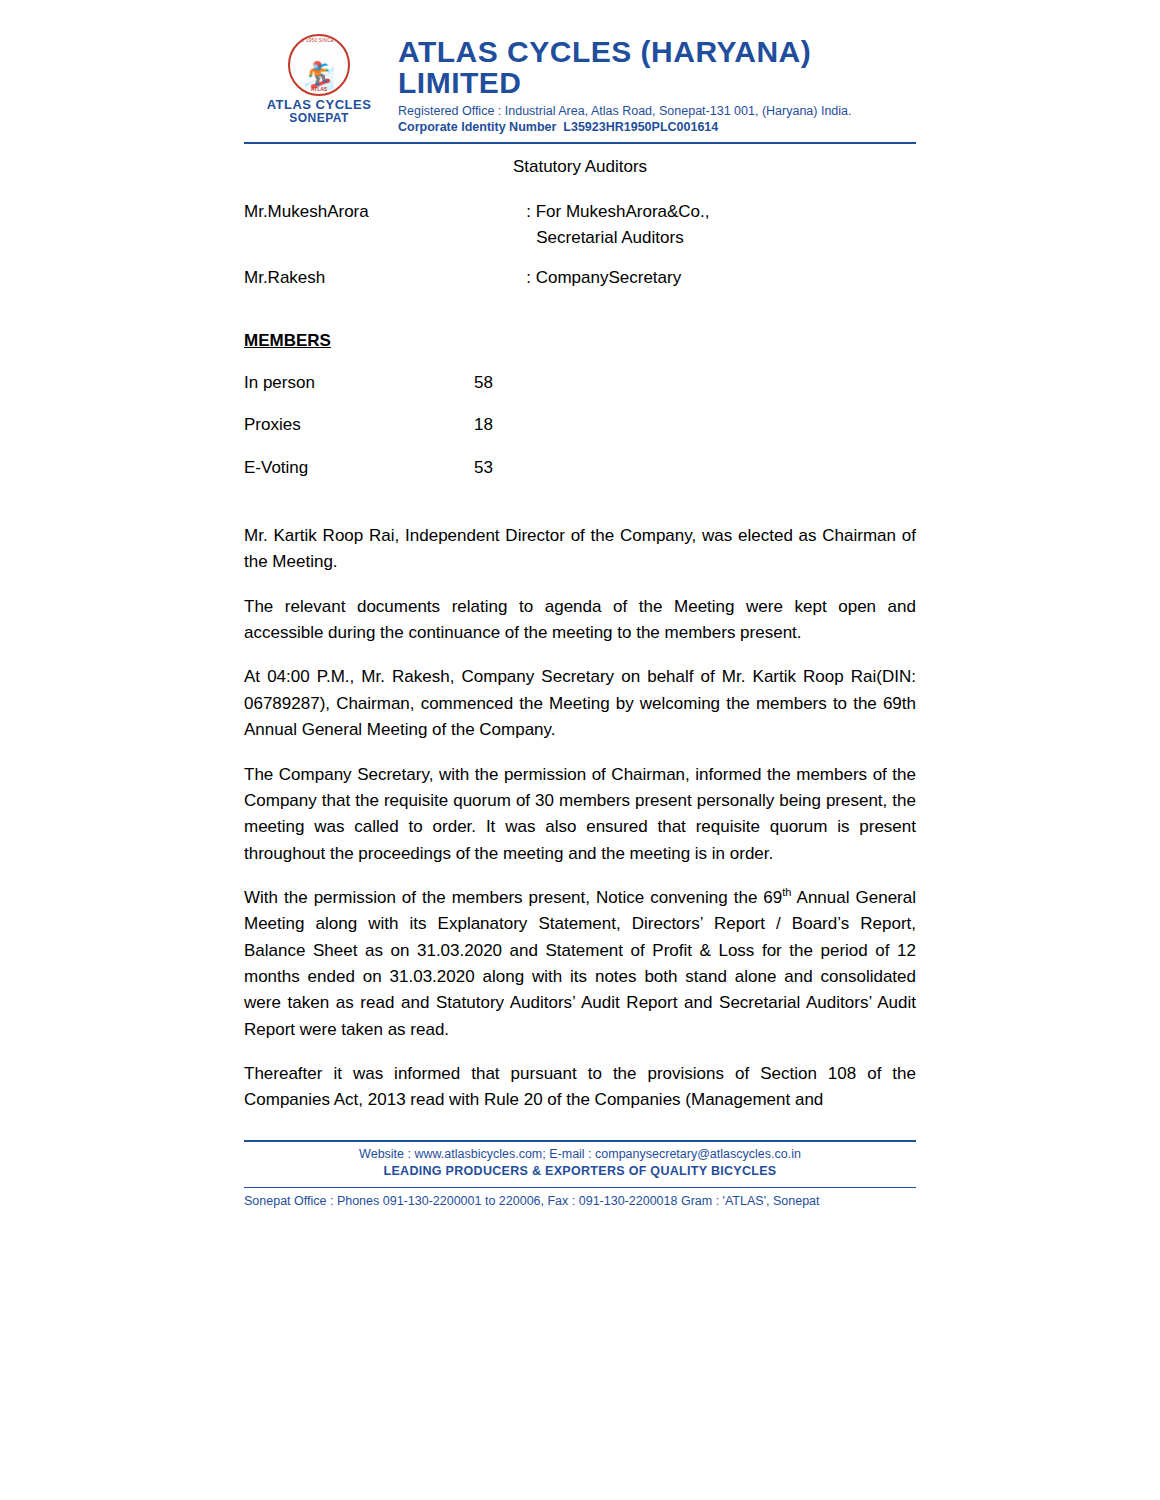ESTD 1950 SINCE 1951
🏂
ATLAS
ATLAS CYCLES
SONEPAT
ATLAS CYCLES (HARYANA) LIMITED
Registered Office : Industrial Area, Atlas Road, Sonepat-131 001, (Haryana) India.
Corporate Identity Number L35923HR1950PLC001614
Statutory Auditors
| Mr.MukeshArora | : For MukeshArora&Co., Secretarial Auditors |
| Mr.Rakesh | : CompanySecretary |
MEMBERS
| In person | 58 |
| Proxies | 18 |
| E-Voting | 53 |
Mr. Kartik Roop Rai, Independent Director of the Company, was elected as Chairman of the Meeting.
The relevant documents relating to agenda of the Meeting were kept open and accessible during the continuance of the meeting to the members present.
At 04:00 P.M., Mr. Rakesh, Company Secretary on behalf of Mr. Kartik Roop Rai(DIN: 06789287), Chairman, commenced the Meeting by welcoming the members to the 69th Annual General Meeting of the Company.
The Company Secretary, with the permission of Chairman, informed the members of the Company that the requisite quorum of 30 members present personally being present, the meeting was called to order. It was also ensured that requisite quorum is present throughout the proceedings of the meeting and the meeting is in order.
With the permission of the members present, Notice convening the 69th Annual General Meeting along with its Explanatory Statement, Directors’ Report / Board’s Report, Balance Sheet as on 31.03.2020 and Statement of Profit & Loss for the period of 12 months ended on 31.03.2020 along with its notes both stand alone and consolidated were taken as read and Statutory Auditors’ Audit Report and Secretarial Auditors’ Audit Report were taken as read.
Thereafter it was informed that pursuant to the provisions of Section 108 of the Companies Act, 2013 read with Rule 20 of the Companies (Management and
Website : www.atlasbicycles.com; E-mail : companysecretary@atlascycles.co.in
LEADING PRODUCERS & EXPORTERS OF QUALITY BICYCLES
Sonepat Office : Phones 091-130-2200001 to 220006, Fax : 091-130-2200018 Gram : 'ATLAS', Sonepat